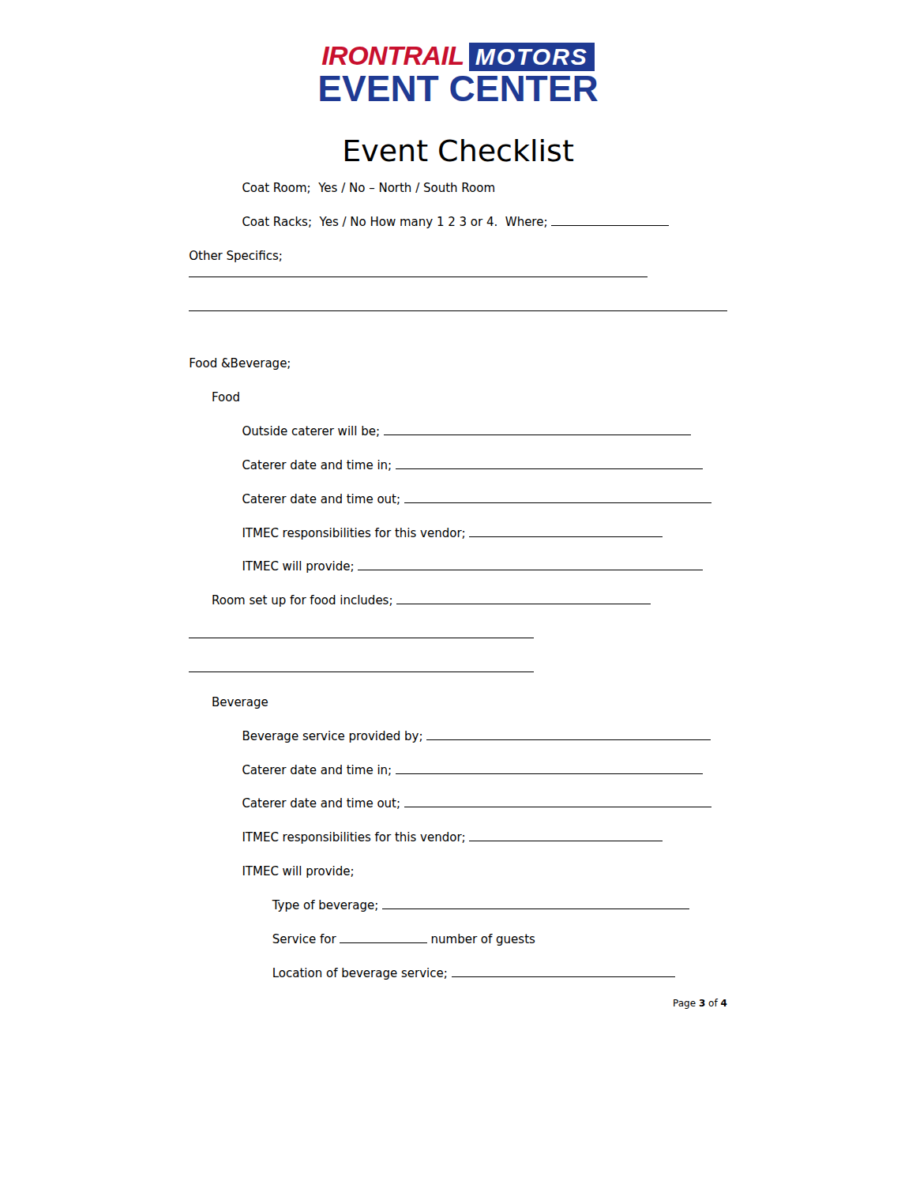IRON TRAIL MOTORS
EVENT CENTER
Event Checklist
Coat Room; Yes / No – North / South Room
Coat Racks; Yes / No How many 1 2 3 or 4. Where;
Other Specifics;
Food &Beverage;
Food
Outside caterer will be;
Caterer date and time in;
Caterer date and time out;
ITMEC responsibilities for this vendor;
ITMEC will provide;
Room set up for food includes;
Beverage
Beverage service provided by;
Caterer date and time in;
Caterer date and time out;
ITMEC responsibilities for this vendor;
ITMEC will provide;
Type of beverage;
Service for number of guests
Location of beverage service;
Page 3 of 4